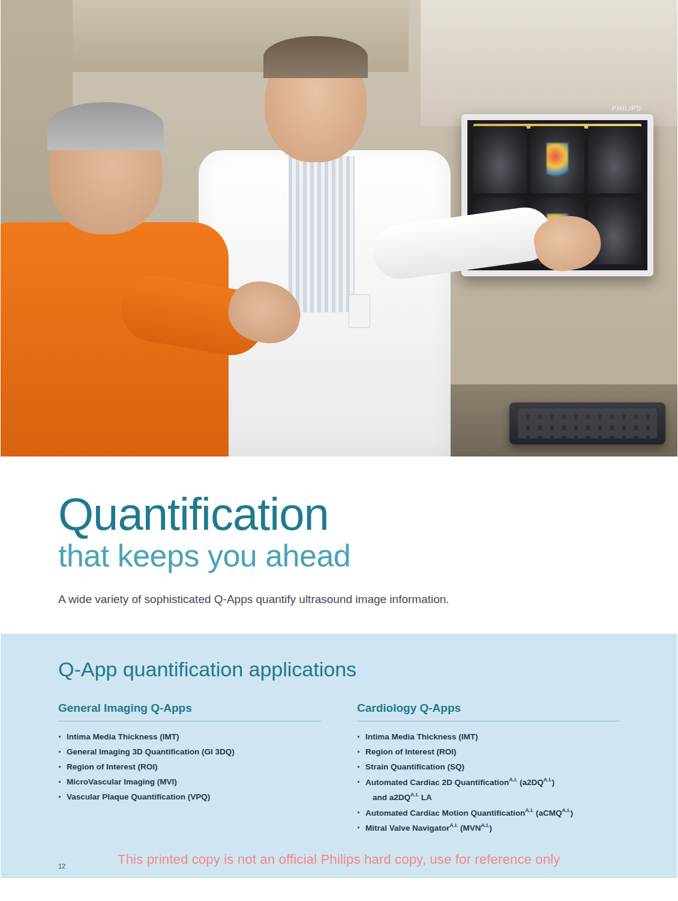PHILIPS
Quantification
that keeps you ahead
A wide variety of sophisticated Q-Apps quantify ultrasound image information.
Q-App quantification applications
General Imaging Q-Apps
Intima Media Thickness (IMT)
General Imaging 3D Quantification (GI 3DQ)
Region of Interest (ROI)
MicroVascular Imaging (MVI)
Vascular Plaque Quantification (VPQ)
Cardiology Q-Apps
Intima Media Thickness (IMT)
Region of Interest (ROI)
Strain Quantification (SQ)
Automated Cardiac 2D QuantificationA.I. (a2DQA.I.)
and a2DQA.I. LA
Automated Cardiac Motion QuantificationA.I. (aCMQA.I.)
Mitral Valve NavigatorA.I. (MVNA.I.)
12
This printed copy is not an official Philips hard copy, use for reference only